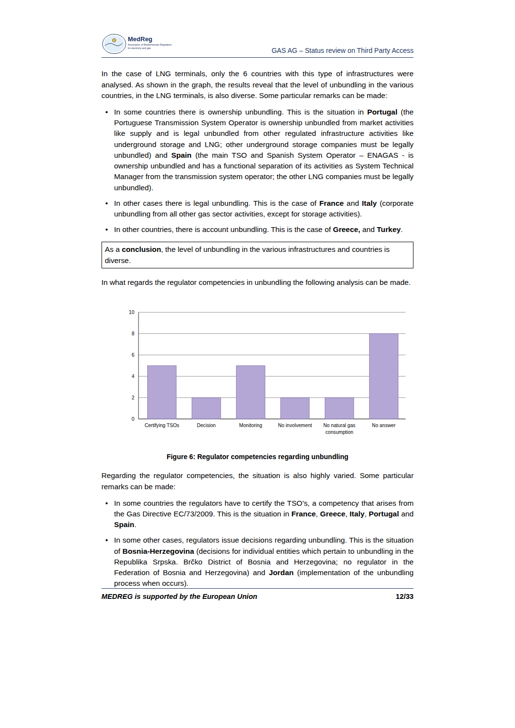MedReg Association of Mediterranean Regulators for electricity and gas
GAS AG – Status review on Third Party Access
In the case of LNG terminals, only the 6 countries with this type of infrastructures were analysed. As shown in the graph, the results reveal that the level of unbundling in the various countries, in the LNG terminals, is also diverse. Some particular remarks can be made:
In some countries there is ownership unbundling. This is the situation in Portugal (the Portuguese Transmission System Operator is ownership unbundled from market activities like supply and is legal unbundled from other regulated infrastructure activities like underground storage and LNG; other underground storage companies must be legally unbundled) and Spain (the main TSO and Spanish System Operator – ENAGAS - is ownership unbundled and has a functional separation of its activities as System Technical Manager from the transmission system operator; the other LNG companies must be legally unbundled).
In other cases there is legal unbundling. This is the case of France and Italy (corporate unbundling from all other gas sector activities, except for storage activities).
In other countries, there is account unbundling. This is the case of Greece, and Turkey.
As a conclusion, the level of unbundling in the various infrastructures and countries is diverse.
In what regards the regulator competencies in unbundling the following analysis can be made.
10 8 6 4 2 0 Certifying TSOs Decision Monitoring No involvement No natural gas consumption No answer
Figure 6: Regulator competencies regarding unbundling
Regarding the regulator competencies, the situation is also highly varied. Some particular remarks can be made:
In some countries the regulators have to certify the TSO’s, a competency that arises from the Gas Directive EC/73/2009. This is the situation in France, Greece, Italy, Portugal and Spain.
In some other cases, regulators issue decisions regarding unbundling. This is the situation of Bosnia-Herzegovina (decisions for individual entities which pertain to unbundling in the Republika Srpska. Brčko District of Bosnia and Herzegovina; no regulator in the Federation of Bosnia and Herzegovina) and Jordan (implementation of the unbundling process when occurs).
MEDREG is supported by the European Union
12/33